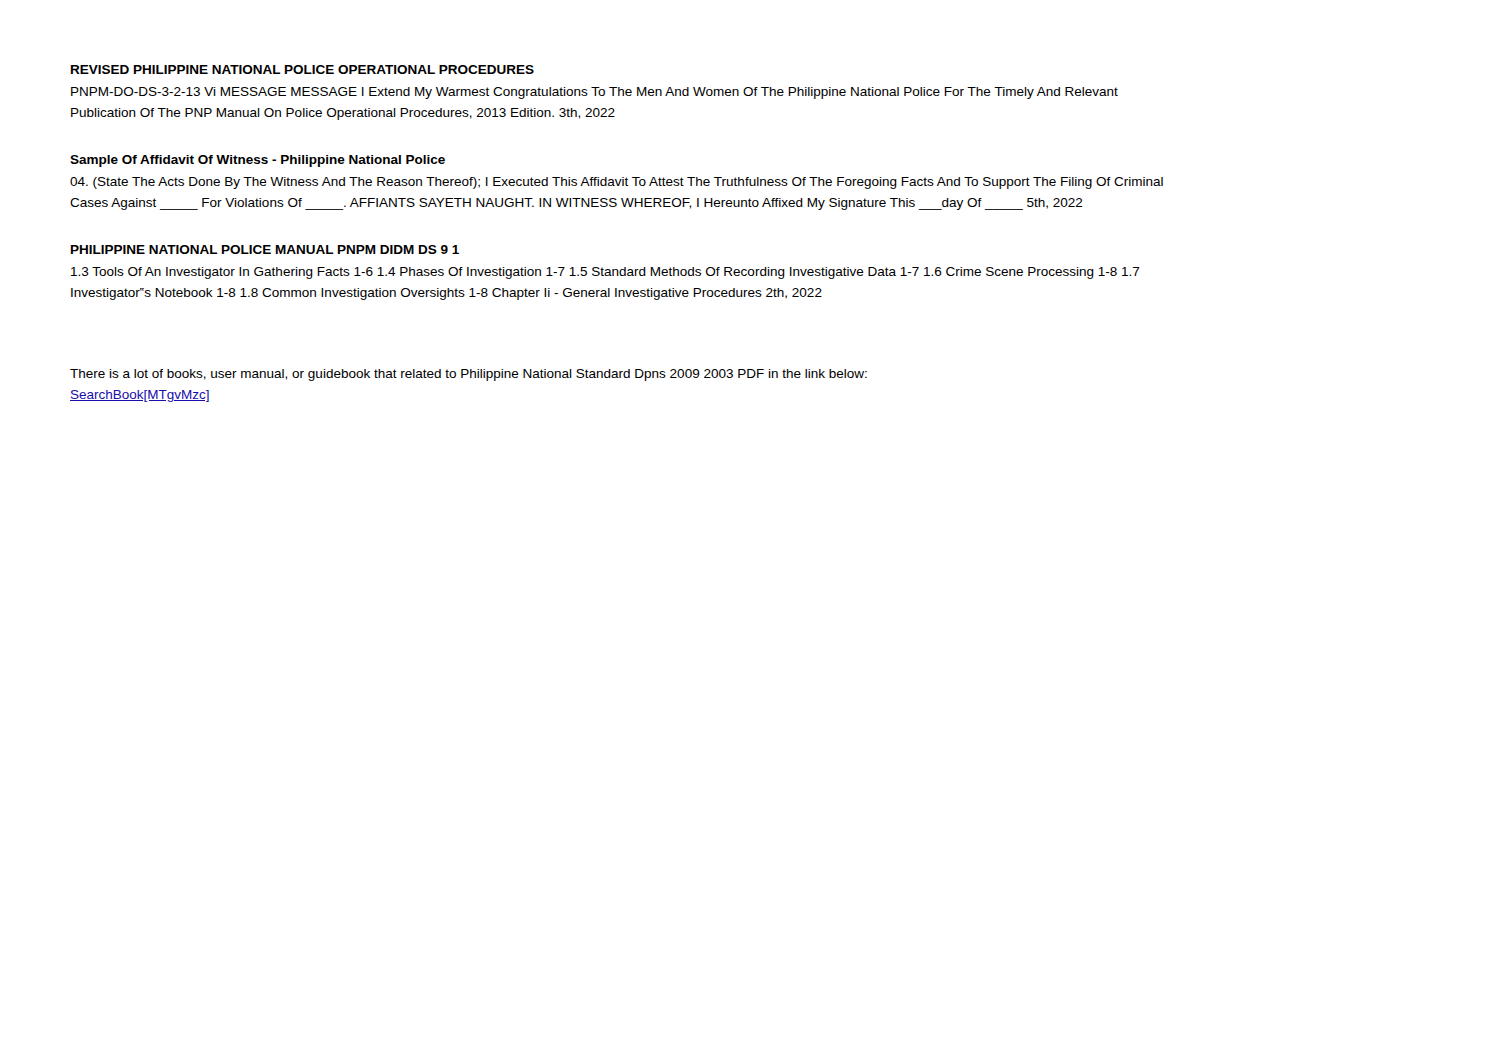REVISED PHILIPPINE NATIONAL POLICE OPERATIONAL PROCEDURES
PNPM-DO-DS-3-2-13 Vi MESSAGE MESSAGE I Extend My Warmest Congratulations To The Men And Women Of The Philippine National Police For The Timely And Relevant Publication Of The PNP Manual On Police Operational Procedures, 2013 Edition. 3th, 2022
Sample Of Affidavit Of Witness - Philippine National Police
04. (State The Acts Done By The Witness And The Reason Thereof); I Executed This Affidavit To Attest The Truthfulness Of The Foregoing Facts And To Support The Filing Of Criminal Cases Against _____ For Violations Of _____. AFFIANTS SAYETH NAUGHT. IN WITNESS WHEREOF, I Hereunto Affixed My Signature This ___day Of _____ 5th, 2022
PHILIPPINE NATIONAL POLICE MANUAL PNPM DIDM DS 9 1
1.3 Tools Of An Investigator In Gathering Facts 1-6 1.4 Phases Of Investigation 1-7 1.5 Standard Methods Of Recording Investigative Data 1-7 1.6 Crime Scene Processing 1-8 1.7 Investigator‟s Notebook 1-8 1.8 Common Investigation Oversights 1-8 Chapter Ii - General Investigative Procedures 2th, 2022
There is a lot of books, user manual, or guidebook that related to Philippine National Standard Dpns 2009 2003 PDF in the link below:
SearchBook[MTgvMzc]